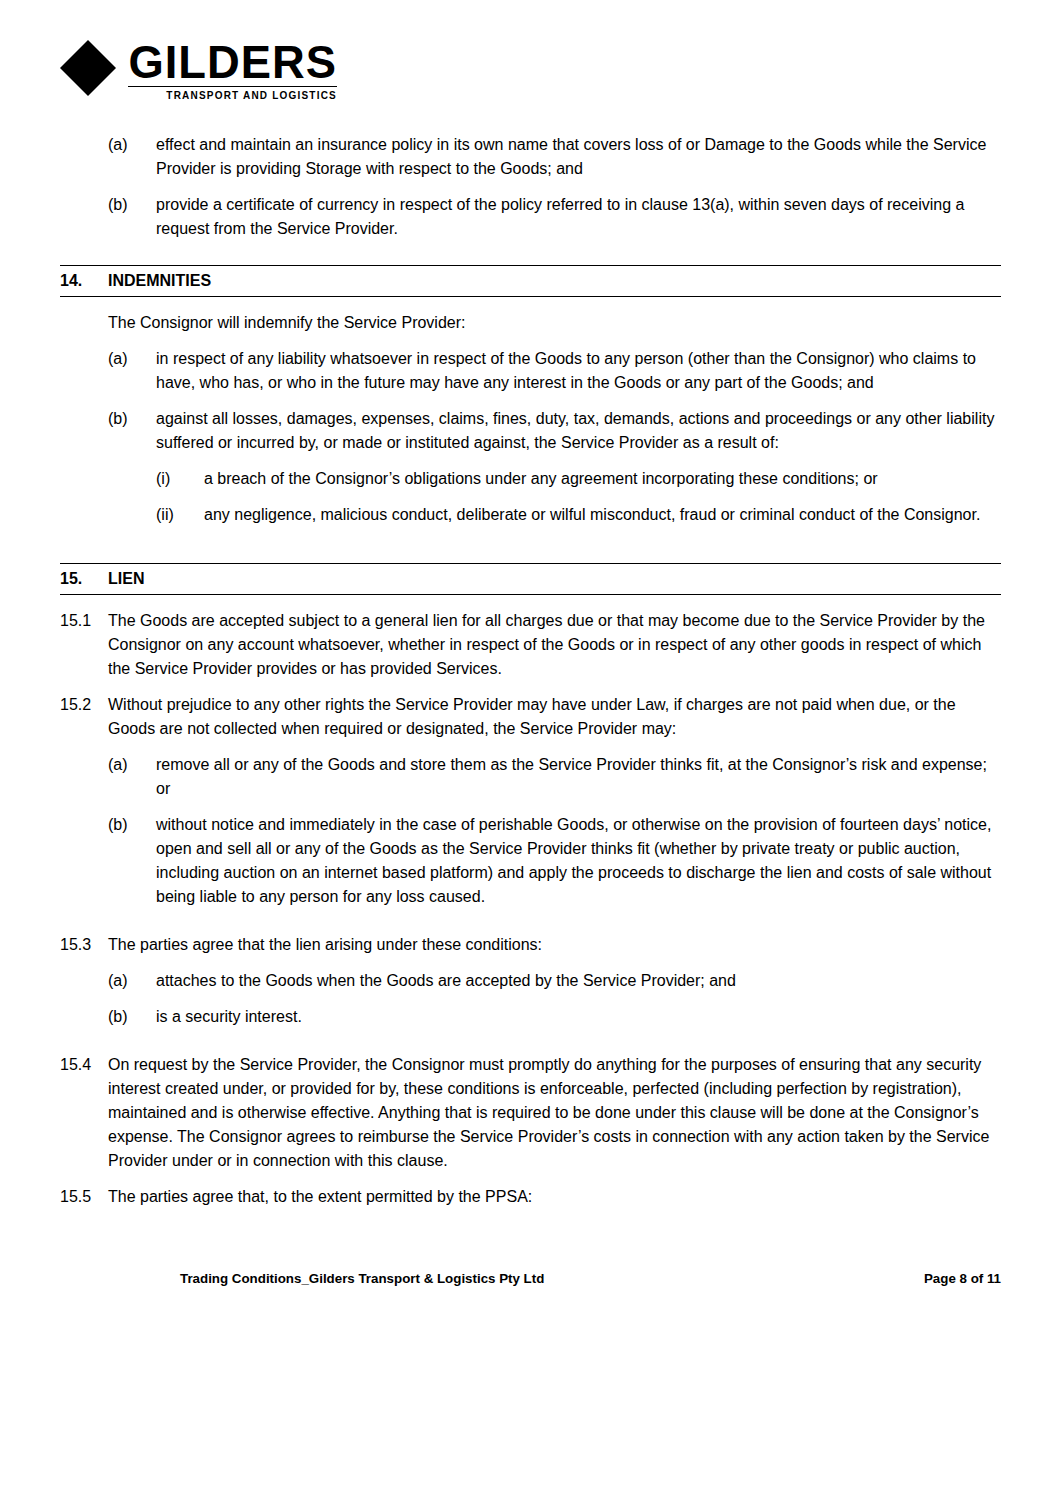GILDERS
TRANSPORT AND LOGISTICS
(a)
effect and maintain an insurance policy in its own name that covers loss of or Damage to the Goods while the Service Provider is providing Storage with respect to the Goods; and
(b)
provide a certificate of currency in respect of the policy referred to in clause 13(a), within seven days of receiving a request from the Service Provider.
14. INDEMNITIES
The Consignor will indemnify the Service Provider:
(a)
in respect of any liability whatsoever in respect of the Goods to any person (other than the Consignor) who claims to have, who has, or who in the future may have any interest in the Goods or any part of the Goods; and
(b)
against all losses, damages, expenses, claims, fines, duty, tax, demands, actions and proceedings or any other liability suffered or incurred by, or made or instituted against, the Service Provider as a result of:
(i)
a breach of the Consignor’s obligations under any agreement incorporating these conditions; or
(ii)
any negligence, malicious conduct, deliberate or wilful misconduct, fraud or criminal conduct of the Consignor.
15. LIEN
15.1
The Goods are accepted subject to a general lien for all charges due or that may become due to the Service Provider by the Consignor on any account whatsoever, whether in respect of the Goods or in respect of any other goods in respect of which the Service Provider provides or has provided Services.
15.2
Without prejudice to any other rights the Service Provider may have under Law, if charges are not paid when due, or the Goods are not collected when required or designated, the Service Provider may:
(a)
remove all or any of the Goods and store them as the Service Provider thinks fit, at the Consignor’s risk and expense; or
(b)
without notice and immediately in the case of perishable Goods, or otherwise on the provision of fourteen days’ notice, open and sell all or any of the Goods as the Service Provider thinks fit (whether by private treaty or public auction, including auction on an internet based platform) and apply the proceeds to discharge the lien and costs of sale without being liable to any person for any loss caused.
15.3
The parties agree that the lien arising under these conditions:
(a)
attaches to the Goods when the Goods are accepted by the Service Provider; and
(b)
is a security interest.
15.4
On request by the Service Provider, the Consignor must promptly do anything for the purposes of ensuring that any security interest created under, or provided for by, these conditions is enforceable, perfected (including perfection by registration), maintained and is otherwise effective. Anything that is required to be done under this clause will be done at the Consignor’s expense. The Consignor agrees to reimburse the Service Provider’s costs in connection with any action taken by the Service Provider under or in connection with this clause.
15.5
The parties agree that, to the extent permitted by the PPSA:
Trading Conditions_Gilders Transport & Logistics Pty Ltd
Page 8 of 11